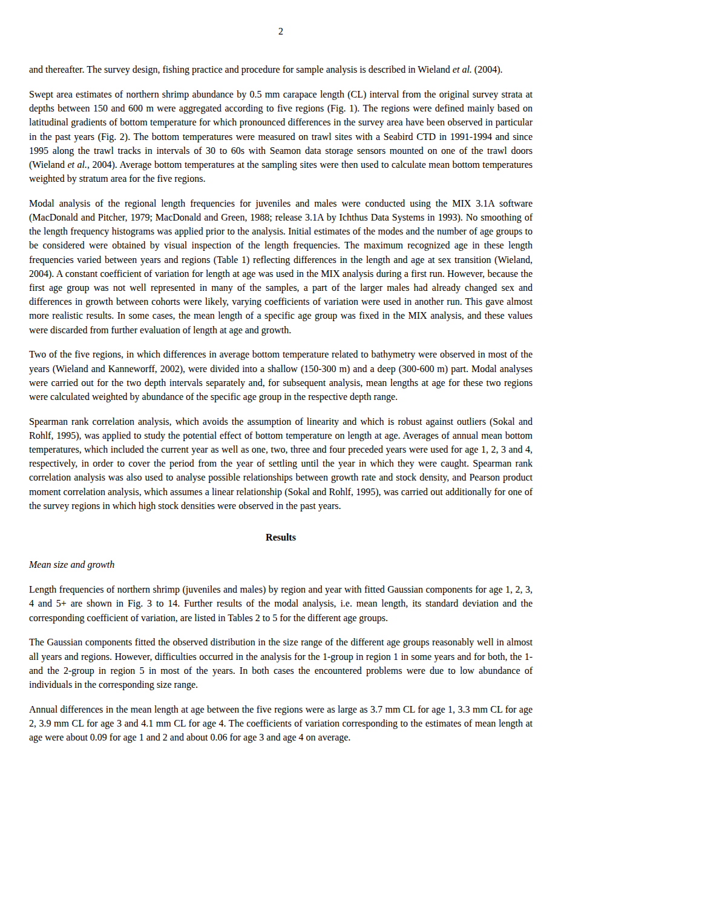2
and thereafter. The survey design, fishing practice and procedure for sample analysis is described in Wieland et al. (2004).
Swept area estimates of northern shrimp abundance by 0.5 mm carapace length (CL) interval from the original survey strata at depths between 150 and 600 m were aggregated according to five regions (Fig. 1). The regions were defined mainly based on latitudinal gradients of bottom temperature for which pronounced differences in the survey area have been observed in particular in the past years (Fig. 2). The bottom temperatures were measured on trawl sites with a Seabird CTD in 1991-1994 and since 1995 along the trawl tracks in intervals of 30 to 60s with Seamon data storage sensors mounted on one of the trawl doors (Wieland et al., 2004). Average bottom temperatures at the sampling sites were then used to calculate mean bottom temperatures weighted by stratum area for the five regions.
Modal analysis of the regional length frequencies for juveniles and males were conducted using the MIX 3.1A software (MacDonald and Pitcher, 1979; MacDonald and Green, 1988; release 3.1A by Ichthus Data Systems in 1993). No smoothing of the length frequency histograms was applied prior to the analysis. Initial estimates of the modes and the number of age groups to be considered were obtained by visual inspection of the length frequencies. The maximum recognized age in these length frequencies varied between years and regions (Table 1) reflecting differences in the length and age at sex transition (Wieland, 2004). A constant coefficient of variation for length at age was used in the MIX analysis during a first run. However, because the first age group was not well represented in many of the samples, a part of the larger males had already changed sex and differences in growth between cohorts were likely, varying coefficients of variation were used in another run. This gave almost more realistic results. In some cases, the mean length of a specific age group was fixed in the MIX analysis, and these values were discarded from further evaluation of length at age and growth.
Two of the five regions, in which differences in average bottom temperature related to bathymetry were observed in most of the years (Wieland and Kanneworff, 2002), were divided into a shallow (150-300 m) and a deep (300-600 m) part. Modal analyses were carried out for the two depth intervals separately and, for subsequent analysis, mean lengths at age for these two regions were calculated weighted by abundance of the specific age group in the respective depth range.
Spearman rank correlation analysis, which avoids the assumption of linearity and which is robust against outliers (Sokal and Rohlf, 1995), was applied to study the potential effect of bottom temperature on length at age. Averages of annual mean bottom temperatures, which included the current year as well as one, two, three and four preceded years were used for age 1, 2, 3 and 4, respectively, in order to cover the period from the year of settling until the year in which they were caught. Spearman rank correlation analysis was also used to analyse possible relationships between growth rate and stock density, and Pearson product moment correlation analysis, which assumes a linear relationship (Sokal and Rohlf, 1995), was carried out additionally for one of the survey regions in which high stock densities were observed in the past years.
Results
Mean size and growth
Length frequencies of northern shrimp (juveniles and males) by region and year with fitted Gaussian components for age 1, 2, 3, 4 and 5+ are shown in Fig. 3 to 14. Further results of the modal analysis, i.e. mean length, its standard deviation and the corresponding coefficient of variation, are listed in Tables 2 to 5 for the different age groups.
The Gaussian components fitted the observed distribution in the size range of the different age groups reasonably well in almost all years and regions. However, difficulties occurred in the analysis for the 1-group in region 1 in some years and for both, the 1- and the 2-group in region 5 in most of the years. In both cases the encountered problems were due to low abundance of individuals in the corresponding size range.
Annual differences in the mean length at age between the five regions were as large as 3.7 mm CL for age 1, 3.3 mm CL for age 2, 3.9 mm CL for age 3 and 4.1 mm CL for age 4. The coefficients of variation corresponding to the estimates of mean length at age were about 0.09 for age 1 and 2 and about 0.06 for age 3 and age 4 on average.